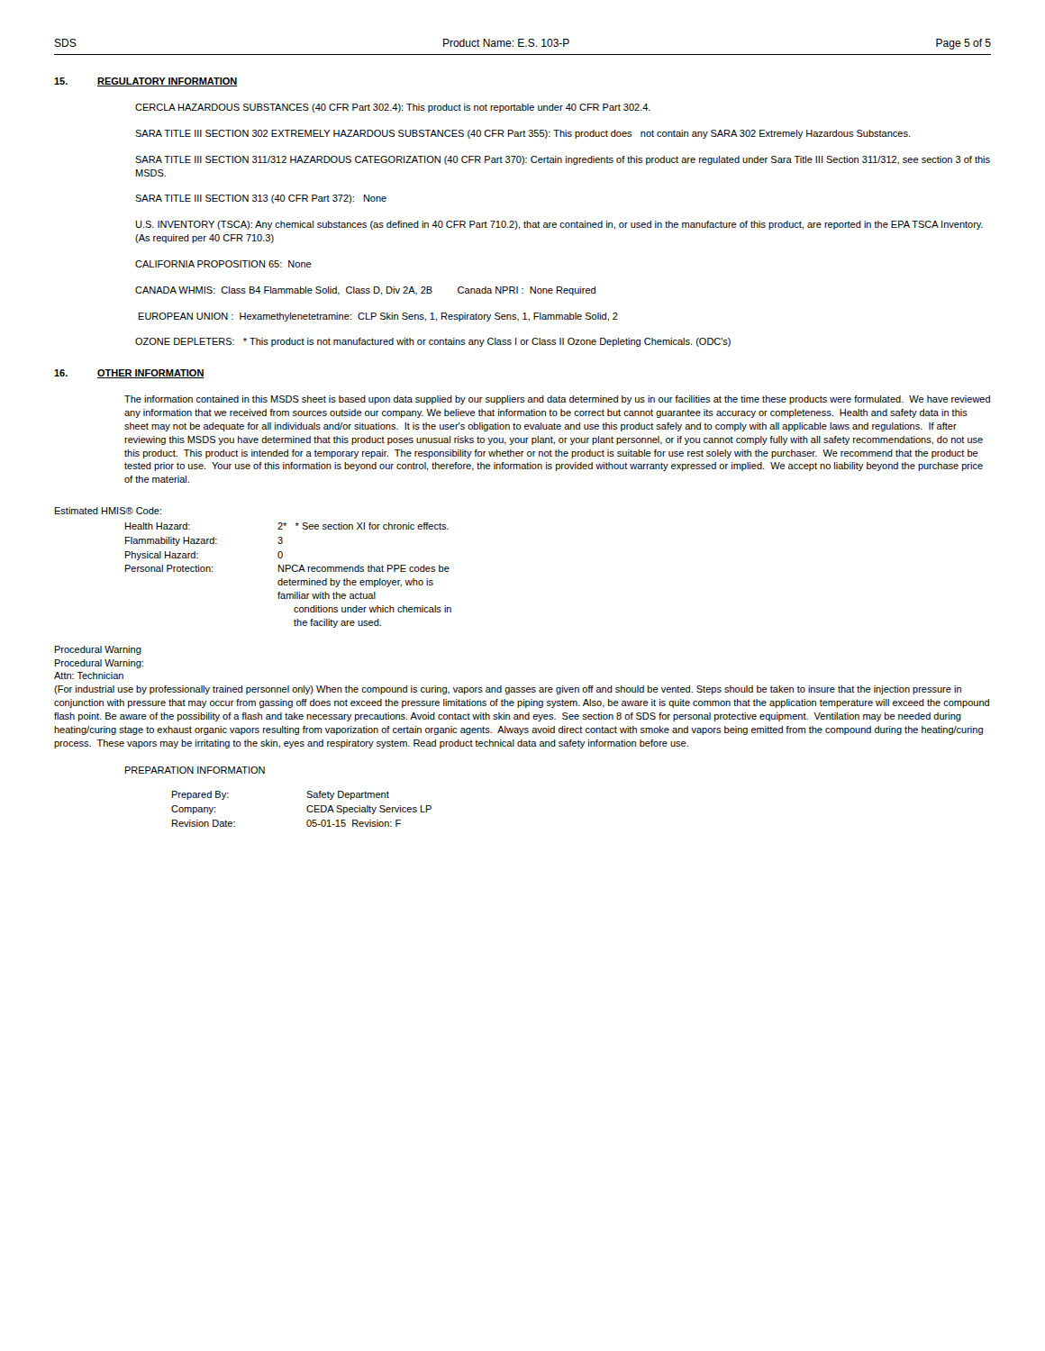SDS
Product Name: E.S. 103-P
Page 5 of 5
15.
REGULATORY INFORMATION
CERCLA HAZARDOUS SUBSTANCES (40 CFR Part 302.4): This product is not reportable under 40 CFR Part 302.4.
SARA TITLE III SECTION 302 EXTREMELY HAZARDOUS SUBSTANCES (40 CFR Part 355): This product does not contain any SARA 302 Extremely Hazardous Substances.
SARA TITLE III SECTION 311/312 HAZARDOUS CATEGORIZATION (40 CFR Part 370): Certain ingredients of this product are regulated under Sara Title III Section 311/312, see section 3 of this MSDS.
SARA TITLE III SECTION 313 (40 CFR Part 372): None
U.S. INVENTORY (TSCA): Any chemical substances (as defined in 40 CFR Part 710.2), that are contained in, or used in the manufacture of this product, are reported in the EPA TSCA Inventory. (As required per 40 CFR 710.3)
CALIFORNIA PROPOSITION 65: None
CANADA WHMIS: Class B4 Flammable Solid, Class D, Div 2A, 2B Canada NPRI : None Required
EUROPEAN UNION : Hexamethylenetetramine: CLP Skin Sens, 1, Respiratory Sens, 1, Flammable Solid, 2
OZONE DEPLETERS: * This product is not manufactured with or contains any Class I or Class II Ozone Depleting Chemicals. (ODC's)
16.
OTHER INFORMATION
The information contained in this MSDS sheet is based upon data supplied by our suppliers and data determined by us in our facilities at the time these products were formulated. We have reviewed any information that we received from sources outside our company. We believe that information to be correct but cannot guarantee its accuracy or completeness. Health and safety data in this sheet may not be adequate for all individuals and/or situations. It is the user's obligation to evaluate and use this product safely and to comply with all applicable laws and regulations. If after reviewing this MSDS you have determined that this product poses unusual risks to you, your plant, or your plant personnel, or if you cannot comply fully with all safety recommendations, do not use this product. This product is intended for a temporary repair. The responsibility for whether or not the product is suitable for use rest solely with the purchaser. We recommend that the product be tested prior to use. Your use of this information is beyond our control, therefore, the information is provided without warranty expressed or implied. We accept no liability beyond the purchase price of the material.
Estimated HMIS® Code:
| Health Hazard: | 2* * See section XI for chronic effects. |
| Flammability Hazard: | 3 |
| Physical Hazard: | 0 |
| Personal Protection: | NPCA recommends that PPE codes be determined by the employer, who is familiar with the actual conditions under which chemicals in the facility are used. |
Procedural Warning
Procedural Warning:
Attn: Technician
(For industrial use by professionally trained personnel only) When the compound is curing, vapors and gasses are given off and should be vented. Steps should be taken to insure that the injection pressure in conjunction with pressure that may occur from gassing off does not exceed the pressure limitations of the piping system. Also, be aware it is quite common that the application temperature will exceed the compound flash point. Be aware of the possibility of a flash and take necessary precautions. Avoid contact with skin and eyes. See section 8 of SDS for personal protective equipment. Ventilation may be needed during heating/curing stage to exhaust organic vapors resulting from vaporization of certain organic agents. Always avoid direct contact with smoke and vapors being emitted from the compound during the heating/curing process. These vapors may be irritating to the skin, eyes and respiratory system. Read product technical data and safety information before use.
PREPARATION INFORMATION
| Prepared By: | Safety Department |
| Company: | CEDA Specialty Services LP |
| Revision Date: | 05-01-15 Revision: F |